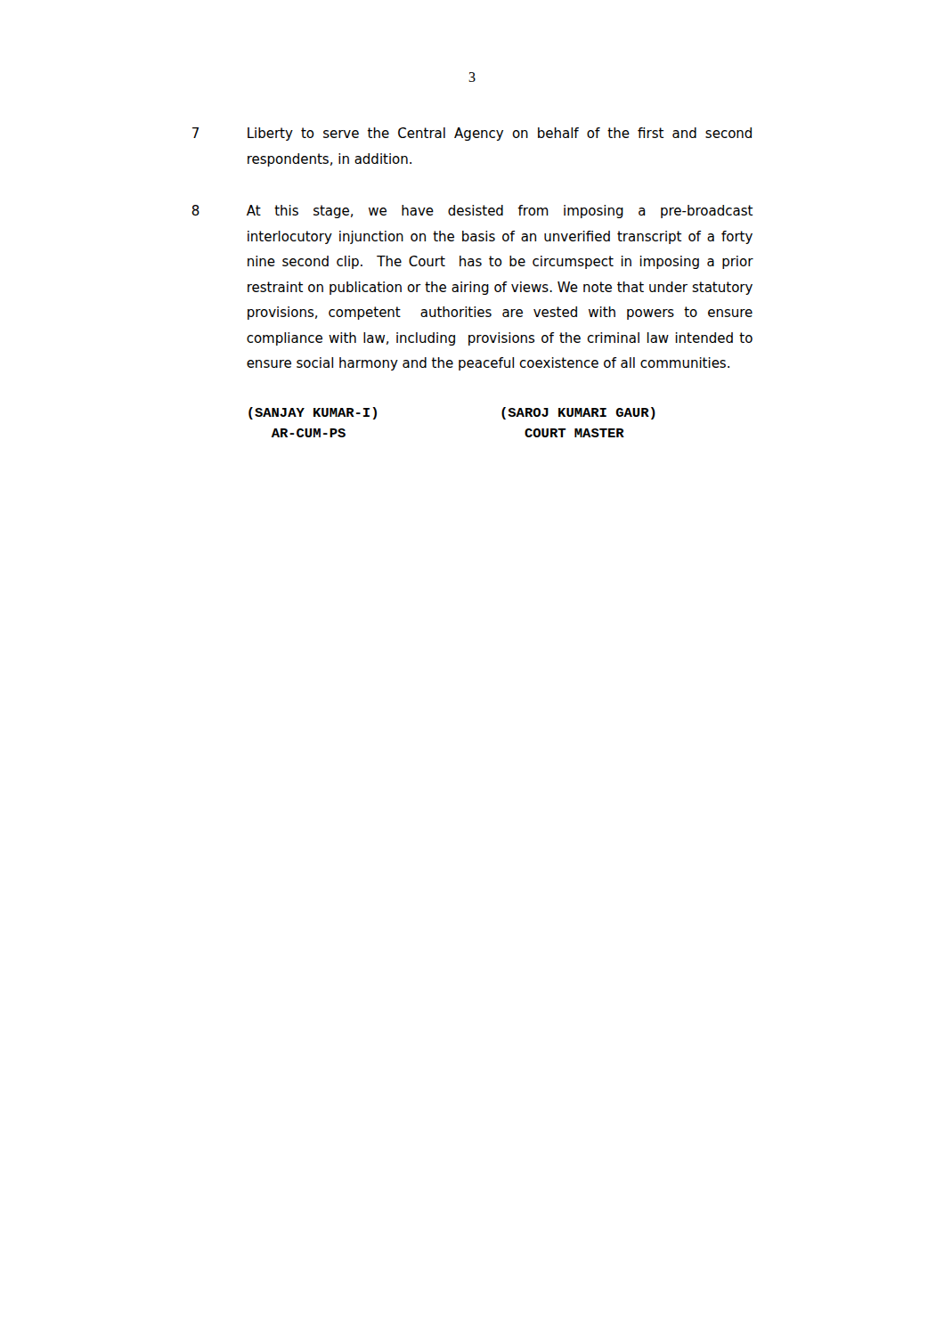3
7
Liberty to serve the Central Agency on behalf of the first and second respondents, in addition.
8
At this stage, we have desisted from imposing a pre-broadcast interlocutory injunction on the basis of an unverified transcript of a forty nine second clip. The Court has to be circumspect in imposing a prior restraint on publication or the airing of views. We note that under statutory provisions, competent authorities are vested with powers to ensure compliance with law, including provisions of the criminal law intended to ensure social harmony and the peaceful coexistence of all communities.
(SANJAY KUMAR-I)
AR-CUM-PS
(SAROJ KUMARI GAUR)
COURT MASTER